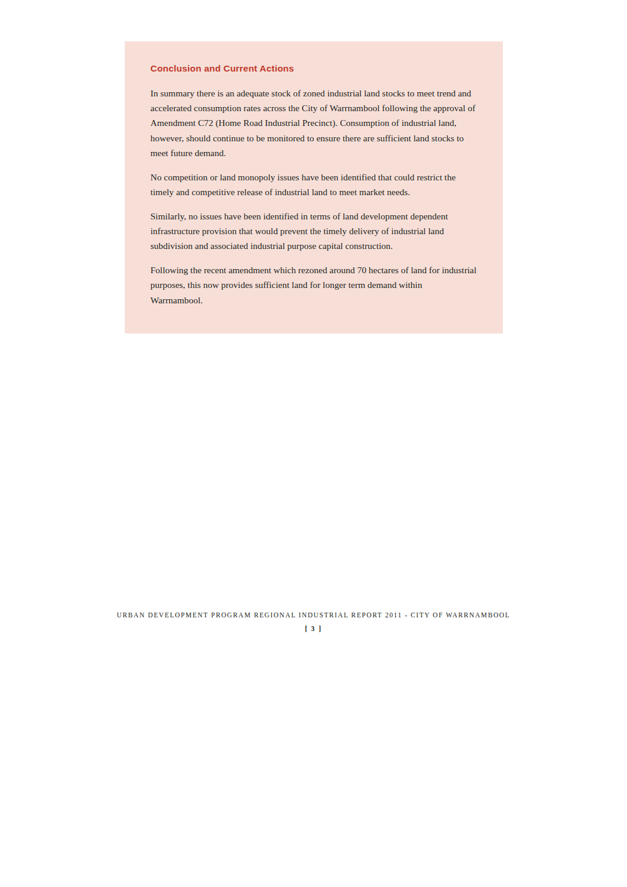Conclusion and Current Actions
In summary there is an adequate stock of zoned industrial land stocks to meet trend and accelerated consumption rates across the City of Warrnambool following the approval of Amendment C72 (Home Road Industrial Precinct). Consumption of industrial land, however, should continue to be monitored to ensure there are sufficient land stocks to meet future demand.
No competition or land monopoly issues have been identified that could restrict the timely and competitive release of industrial land to meet market needs.
Similarly, no issues have been identified in terms of land development dependent infrastructure provision that would prevent the timely delivery of industrial land subdivision and associated industrial purpose capital construction.
Following the recent amendment which rezoned around 70 hectares of land for industrial purposes, this now provides sufficient land for longer term demand within Warrnambool.
URBAN DEVELOPMENT PROGRAM REGIONAL INDUSTRIAL REPORT 2011 - CITY OF WARRNAMBOOL
[ 3 ]